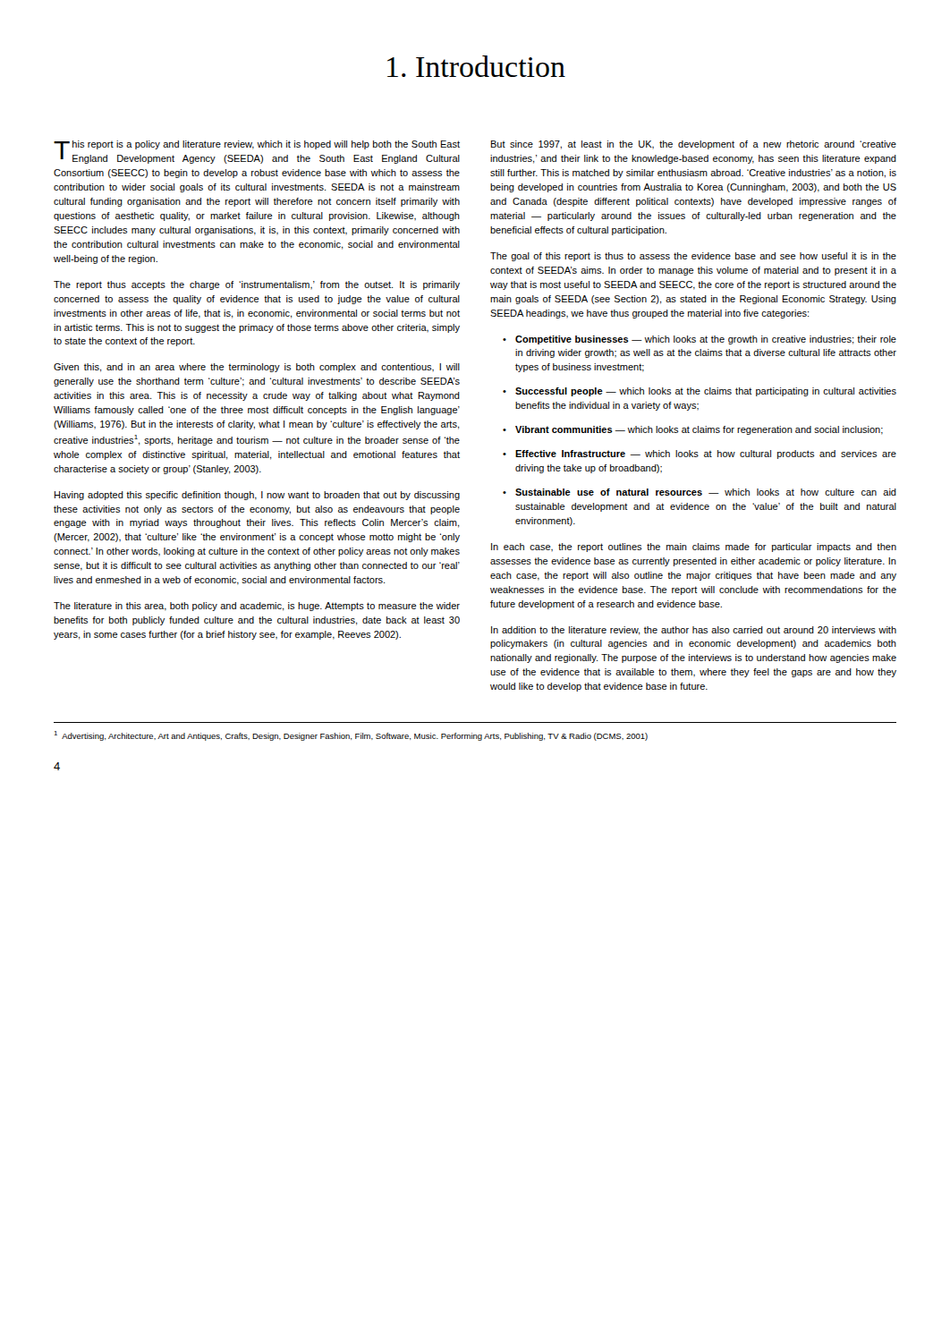1. Introduction
This report is a policy and literature review, which it is hoped will help both the South East England Development Agency (SEEDA) and the South East England Cultural Consortium (SEECC) to begin to develop a robust evidence base with which to assess the contribution to wider social goals of its cultural investments. SEEDA is not a mainstream cultural funding organisation and the report will therefore not concern itself primarily with questions of aesthetic quality, or market failure in cultural provision. Likewise, although SEECC includes many cultural organisations, it is, in this context, primarily concerned with the contribution cultural investments can make to the economic, social and environmental well-being of the region.
The report thus accepts the charge of ‘instrumentalism,’ from the outset. It is primarily concerned to assess the quality of evidence that is used to judge the value of cultural investments in other areas of life, that is, in economic, environmental or social terms but not in artistic terms. This is not to suggest the primacy of those terms above other criteria, simply to state the context of the report.
Given this, and in an area where the terminology is both complex and contentious, I will generally use the shorthand term ‘culture’; and ‘cultural investments’ to describe SEEDA’s activities in this area. This is of necessity a crude way of talking about what Raymond Williams famously called ‘one of the three most difficult concepts in the English language’ (Williams, 1976). But in the interests of clarity, what I mean by ‘culture’ is effectively the arts, creative industries1, sports, heritage and tourism — not culture in the broader sense of ‘the whole complex of distinctive spiritual, material, intellectual and emotional features that characterise a society or group’ (Stanley, 2003).
Having adopted this specific definition though, I now want to broaden that out by discussing these activities not only as sectors of the economy, but also as endeavours that people engage with in myriad ways throughout their lives. This reflects Colin Mercer’s claim, (Mercer, 2002), that ‘culture’ like ‘the environment’ is a concept whose motto might be ‘only connect.’ In other words, looking at culture in the context of other policy areas not only makes sense, but it is difficult to see cultural activities as anything other than connected to our ‘real’ lives and enmeshed in a web of economic, social and environmental factors.
The literature in this area, both policy and academic, is huge. Attempts to measure the wider benefits for both publicly funded culture and the cultural industries, date back at least 30 years, in some cases further (for a brief history see, for example, Reeves 2002).
But since 1997, at least in the UK, the development of a new rhetoric around ‘creative industries,’ and their link to the knowledge-based economy, has seen this literature expand still further. This is matched by similar enthusiasm abroad. ‘Creative industries’ as a notion, is being developed in countries from Australia to Korea (Cunningham, 2003), and both the US and Canada (despite different political contexts) have developed impressive ranges of material — particularly around the issues of culturally-led urban regeneration and the beneficial effects of cultural participation.
The goal of this report is thus to assess the evidence base and see how useful it is in the context of SEEDA’s aims. In order to manage this volume of material and to present it in a way that is most useful to SEEDA and SEECC, the core of the report is structured around the main goals of SEEDA (see Section 2), as stated in the Regional Economic Strategy. Using SEEDA headings, we have thus grouped the material into five categories:
Competitive businesses — which looks at the growth in creative industries; their role in driving wider growth; as well as at the claims that a diverse cultural life attracts other types of business investment;
Successful people — which looks at the claims that participating in cultural activities benefits the individual in a variety of ways;
Vibrant communities — which looks at claims for regeneration and social inclusion;
Effective Infrastructure — which looks at how cultural products and services are driving the take up of broadband);
Sustainable use of natural resources — which looks at how culture can aid sustainable development and at evidence on the ‘value’ of the built and natural environment).
In each case, the report outlines the main claims made for particular impacts and then assesses the evidence base as currently presented in either academic or policy literature. In each case, the report will also outline the major critiques that have been made and any weaknesses in the evidence base. The report will conclude with recommendations for the future development of a research and evidence base.
In addition to the literature review, the author has also carried out around 20 interviews with policymakers (in cultural agencies and in economic development) and academics both nationally and regionally. The purpose of the interviews is to understand how agencies make use of the evidence that is available to them, where they feel the gaps are and how they would like to develop that evidence base in future.
1 Advertising, Architecture, Art and Antiques, Crafts, Design, Designer Fashion, Film, Software, Music. Performing Arts, Publishing, TV & Radio (DCMS, 2001)
4